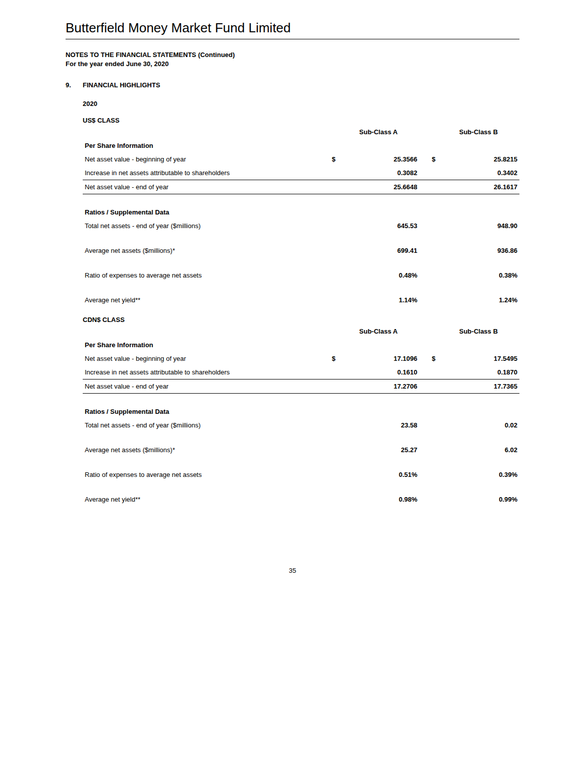Butterfield Money Market Fund Limited
NOTES TO THE FINANCIAL STATEMENTS (Continued)
For the year ended June 30, 2020
9. FINANCIAL HIGHLIGHTS
2020
US$ CLASS
| | | Sub-Class A | | Sub-Class B |
| Per Share Information | | | | |
| Net asset value - beginning of year | $ | 25.3566 | $ | 25.8215 |
| Increase in net assets attributable to shareholders | | 0.3082 | | 0.3402 |
| Net asset value - end of year | | 25.6648 | | 26.1617 |
| Ratios / Supplemental Data | | | | |
| Total net assets - end of year ($millions) | | 645.53 | | 948.90 |
| Average net assets ($millions)* | | 699.41 | | 936.86 |
| Ratio of expenses to average net assets | | 0.48% | | 0.38% |
| Average net yield** | | 1.14% | | 1.24% |
CDN$ CLASS
| | | Sub-Class A | | Sub-Class B |
| Per Share Information | | | | |
| Net asset value - beginning of year | $ | 17.1096 | $ | 17.5495 |
| Increase in net assets attributable to shareholders | | 0.1610 | | 0.1870 |
| Net asset value - end of year | | 17.2706 | | 17.7365 |
| Ratios / Supplemental Data | | | | |
| Total net assets - end of year ($millions) | | 23.58 | | 0.02 |
| Average net assets ($millions)* | | 25.27 | | 6.02 |
| Ratio of expenses to average net assets | | 0.51% | | 0.39% |
| Average net yield** | | 0.98% | | 0.99% |
35